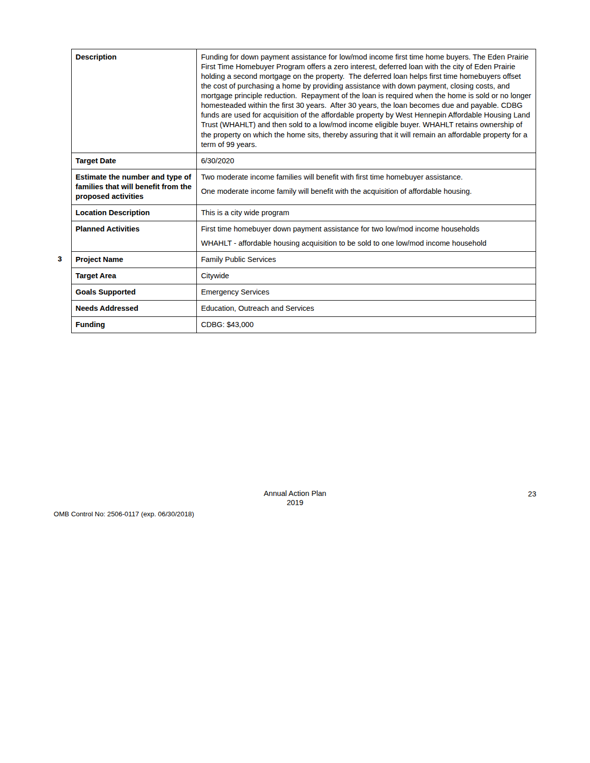| | Description | Funding for down payment assistance for low/mod income first time home buyers. The Eden Prairie First Time Homebuyer Program offers a zero interest, deferred loan with the city of Eden Prairie holding a second mortgage on the property. The deferred loan helps first time homebuyers offset the cost of purchasing a home by providing assistance with down payment, closing costs, and mortgage principle reduction. Repayment of the loan is required when the home is sold or no longer homesteaded within the first 30 years. After 30 years, the loan becomes due and payable. CDBG funds are used for acquisition of the affordable property by West Hennepin Affordable Housing Land Trust (WHAHLT) and then sold to a low/mod income eligible buyer. WHAHLT retains ownership of the property on which the home sits, thereby assuring that it will remain an affordable property for a term of 99 years. |
| | Target Date | 6/30/2020 |
| | Estimate the number and type of families that will benefit from the proposed activities | Two moderate income families will benefit with first time homebuyer assistance. One moderate income family will benefit with the acquisition of affordable housing. |
| | Location Description | This is a city wide program |
| | Planned Activities | First time homebuyer down payment assistance for two low/mod income households WHAHLT - affordable housing acquisition to be sold to one low/mod income household |
| 3 | Project Name | Family Public Services |
| | Target Area | Citywide |
| | Goals Supported | Emergency Services |
| | Needs Addressed | Education, Outreach and Services |
| | Funding | CDBG: $43,000 |
Annual Action Plan
2019
23
OMB Control No: 2506-0117 (exp. 06/30/2018)